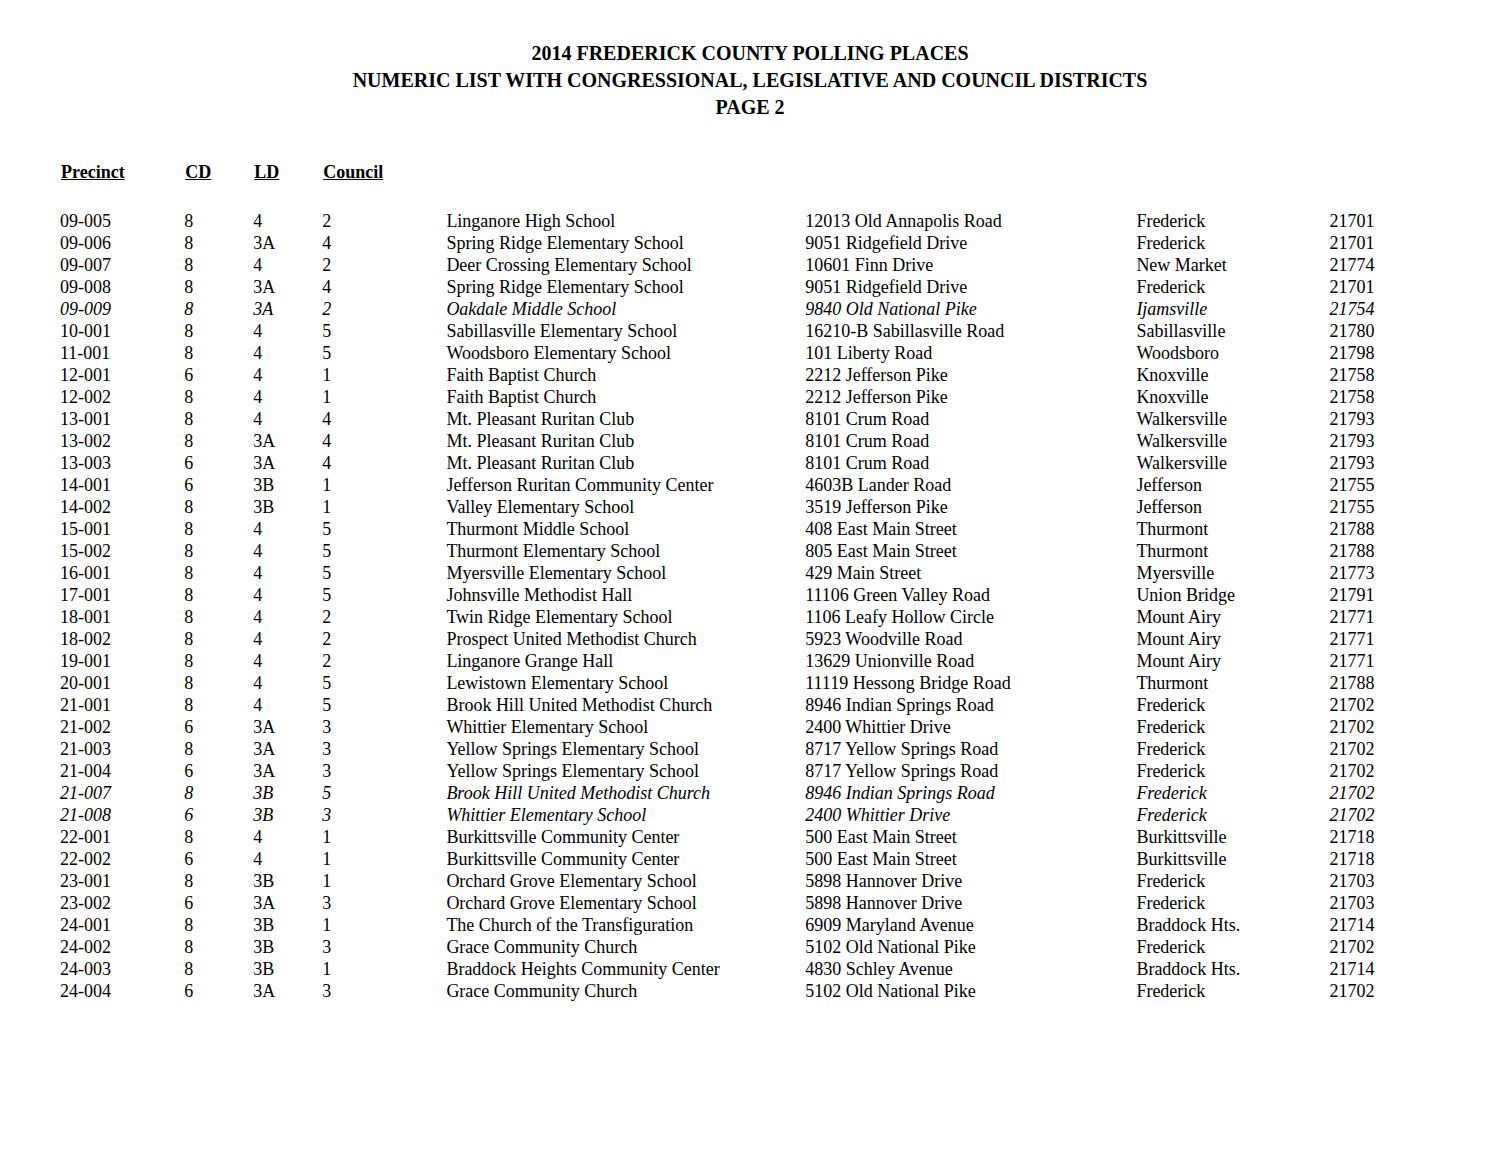2014 FREDERICK COUNTY POLLING PLACES NUMERIC LIST WITH CONGRESSIONAL, LEGISLATIVE AND COUNCIL DISTRICTS PAGE 2
| Precinct | CD | LD | Council | | | | |
| --- | --- | --- | --- | --- | --- | --- | --- |
| 09-005 | 8 | 4 | 2 | Linganore High School | 12013 Old Annapolis Road | Frederick | 21701 |
| 09-006 | 8 | 3A | 4 | Spring Ridge Elementary School | 9051 Ridgefield Drive | Frederick | 21701 |
| 09-007 | 8 | 4 | 2 | Deer Crossing Elementary School | 10601 Finn Drive | New Market | 21774 |
| 09-008 | 8 | 3A | 4 | Spring Ridge Elementary School | 9051 Ridgefield Drive | Frederick | 21701 |
| 09-009 | 8 | 3A | 2 | Oakdale Middle School | 9840 Old National Pike | Ijamsville | 21754 |
| 10-001 | 8 | 4 | 5 | Sabillasville Elementary School | 16210-B Sabillasville Road | Sabillasville | 21780 |
| 11-001 | 8 | 4 | 5 | Woodsboro Elementary School | 101 Liberty Road | Woodsboro | 21798 |
| 12-001 | 6 | 4 | 1 | Faith Baptist Church | 2212 Jefferson Pike | Knoxville | 21758 |
| 12-002 | 8 | 4 | 1 | Faith Baptist Church | 2212 Jefferson Pike | Knoxville | 21758 |
| 13-001 | 8 | 4 | 4 | Mt. Pleasant Ruritan Club | 8101 Crum Road | Walkersville | 21793 |
| 13-002 | 8 | 3A | 4 | Mt. Pleasant Ruritan Club | 8101 Crum Road | Walkersville | 21793 |
| 13-003 | 6 | 3A | 4 | Mt. Pleasant Ruritan Club | 8101 Crum Road | Walkersville | 21793 |
| 14-001 | 6 | 3B | 1 | Jefferson Ruritan Community Center | 4603B Lander Road | Jefferson | 21755 |
| 14-002 | 8 | 3B | 1 | Valley Elementary School | 3519 Jefferson Pike | Jefferson | 21755 |
| 15-001 | 8 | 4 | 5 | Thurmont Middle School | 408 East Main Street | Thurmont | 21788 |
| 15-002 | 8 | 4 | 5 | Thurmont Elementary School | 805 East Main Street | Thurmont | 21788 |
| 16-001 | 8 | 4 | 5 | Myersville Elementary School | 429 Main Street | Myersville | 21773 |
| 17-001 | 8 | 4 | 5 | Johnsville Methodist Hall | 11106 Green Valley Road | Union Bridge | 21791 |
| 18-001 | 8 | 4 | 2 | Twin Ridge Elementary School | 1106 Leafy Hollow Circle | Mount Airy | 21771 |
| 18-002 | 8 | 4 | 2 | Prospect United Methodist Church | 5923 Woodville Road | Mount Airy | 21771 |
| 19-001 | 8 | 4 | 2 | Linganore Grange Hall | 13629 Unionville Road | Mount Airy | 21771 |
| 20-001 | 8 | 4 | 5 | Lewistown Elementary School | 11119 Hessong Bridge Road | Thurmont | 21788 |
| 21-001 | 8 | 4 | 5 | Brook Hill United Methodist Church | 8946 Indian Springs Road | Frederick | 21702 |
| 21-002 | 6 | 3A | 3 | Whittier Elementary School | 2400 Whittier Drive | Frederick | 21702 |
| 21-003 | 8 | 3A | 3 | Yellow Springs Elementary School | 8717 Yellow Springs Road | Frederick | 21702 |
| 21-004 | 6 | 3A | 3 | Yellow Springs Elementary School | 8717 Yellow Springs Road | Frederick | 21702 |
| 21-007 | 8 | 3B | 5 | Brook Hill United Methodist Church | 8946 Indian Springs Road | Frederick | 21702 |
| 21-008 | 6 | 3B | 3 | Whittier Elementary School | 2400 Whittier Drive | Frederick | 21702 |
| 22-001 | 8 | 4 | 1 | Burkittsville Community Center | 500 East Main Street | Burkittsville | 21718 |
| 22-002 | 6 | 4 | 1 | Burkittsville Community Center | 500 East Main Street | Burkittsville | 21718 |
| 23-001 | 8 | 3B | 1 | Orchard Grove Elementary School | 5898 Hannover Drive | Frederick | 21703 |
| 23-002 | 6 | 3A | 3 | Orchard Grove Elementary School | 5898 Hannover Drive | Frederick | 21703 |
| 24-001 | 8 | 3B | 1 | The Church of the Transfiguration | 6909 Maryland Avenue | Braddock Hts. | 21714 |
| 24-002 | 8 | 3B | 3 | Grace Community Church | 5102 Old National Pike | Frederick | 21702 |
| 24-003 | 8 | 3B | 1 | Braddock Heights Community Center | 4830 Schley Avenue | Braddock Hts. | 21714 |
| 24-004 | 6 | 3A | 3 | Grace Community Church | 5102 Old National Pike | Frederick | 21702 |